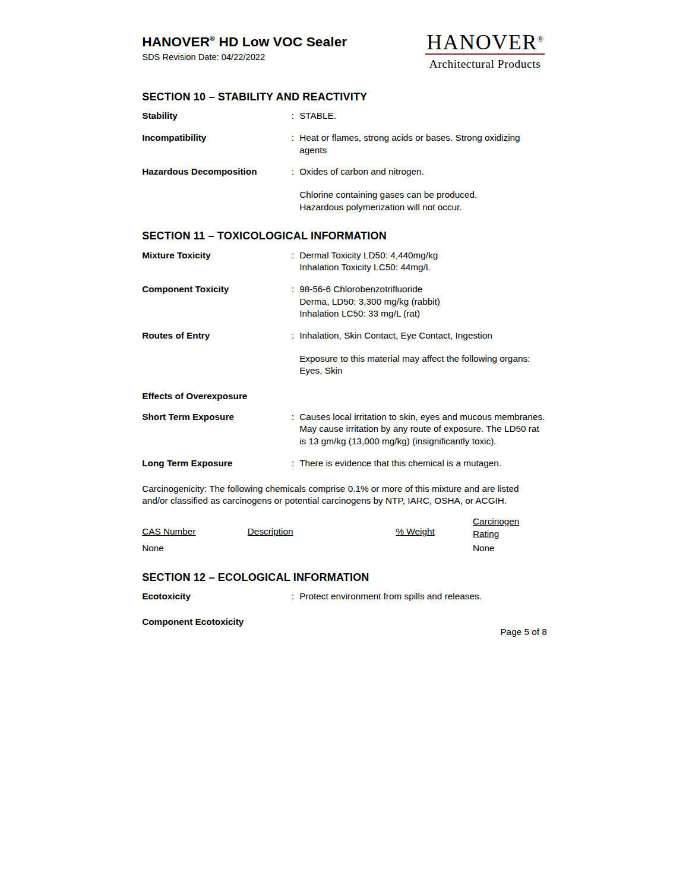HANOVER® HD Low VOC Sealer
SDS Revision Date: 04/22/2022
HANOVER®
Architectural Products
SECTION 10 – STABILITY AND REACTIVITY
Stability
:
STABLE.
Incompatibility
:
Heat or flames, strong acids or bases. Strong oxidizing agents
Hazardous Decomposition
:
Oxides of carbon and nitrogen.
Chlorine containing gases can be produced.
Hazardous polymerization will not occur.
SECTION 11 – TOXICOLOGICAL INFORMATION
Mixture Toxicity
:
Dermal Toxicity LD50: 4,440mg/kg
Inhalation Toxicity LC50: 44mg/L
Component Toxicity
:
98-56-6 Chlorobenzotrifluoride
Derma, LD50: 3,300 mg/kg (rabbit)
Inhalation LC50: 33 mg/L (rat)
Routes of Entry
:
Inhalation, Skin Contact, Eye Contact, Ingestion
Exposure to this material may affect the following organs:
Eyes, Skin
Effects of Overexposure
Short Term Exposure
:
Causes local irritation to skin, eyes and mucous membranes. May cause irritation by any route of exposure. The LD50 rat is 13 gm/kg (13,000 mg/kg) (insignificantly toxic).
Long Term Exposure
:
There is evidence that this chemical is a mutagen.
Carcinogenicity: The following chemicals comprise 0.1% or more of this mixture and are listed and/or classified as carcinogens or potential carcinogens by NTP, IARC, OSHA, or ACGIH.
| CAS Number | Description | % Weight | Carcinogen Rating |
| --- | --- | --- | --- |
| None | | | None |
SECTION 12 – ECOLOGICAL INFORMATION
Ecotoxicity
:
Protect environment from spills and releases.
Component Ecotoxicity
Page 5 of 8